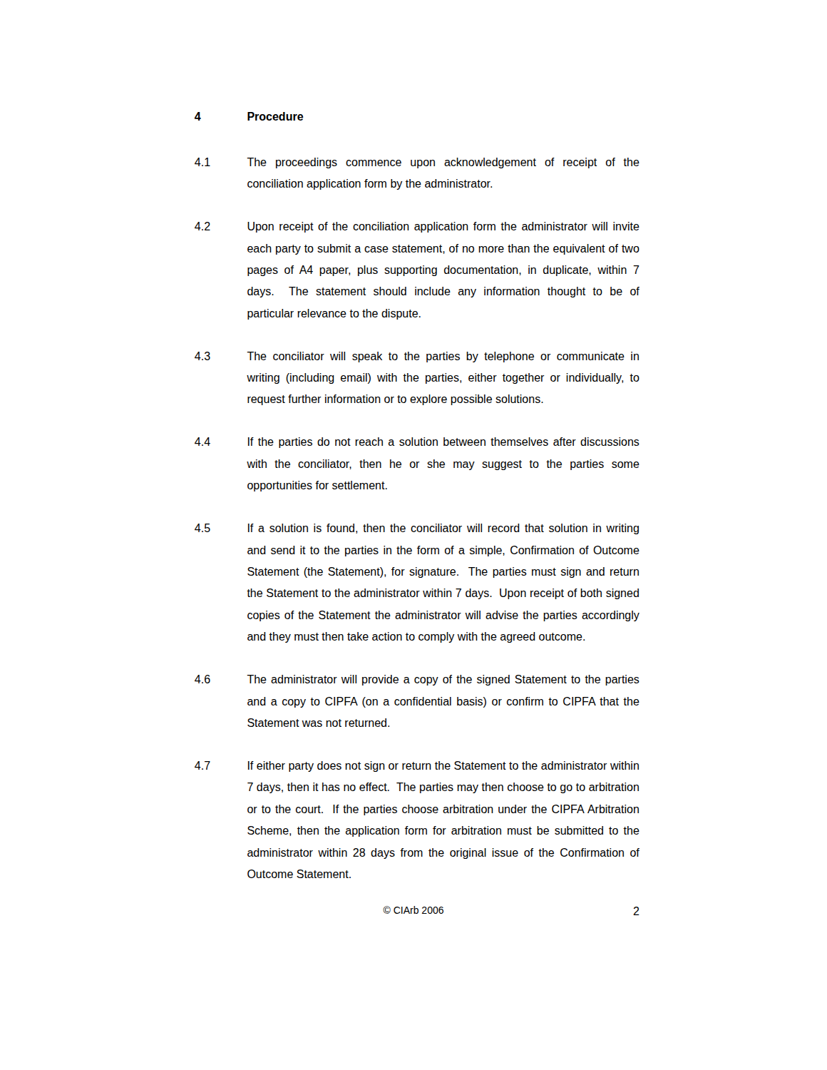4 Procedure
4.1
The proceedings commence upon acknowledgement of receipt of the conciliation application form by the administrator.
4.2
Upon receipt of the conciliation application form the administrator will invite each party to submit a case statement, of no more than the equivalent of two pages of A4 paper, plus supporting documentation, in duplicate, within 7 days. The statement should include any information thought to be of particular relevance to the dispute.
4.3
The conciliator will speak to the parties by telephone or communicate in writing (including email) with the parties, either together or individually, to request further information or to explore possible solutions.
4.4
If the parties do not reach a solution between themselves after discussions with the conciliator, then he or she may suggest to the parties some opportunities for settlement.
4.5
If a solution is found, then the conciliator will record that solution in writing and send it to the parties in the form of a simple, Confirmation of Outcome Statement (the Statement), for signature. The parties must sign and return the Statement to the administrator within 7 days. Upon receipt of both signed copies of the Statement the administrator will advise the parties accordingly and they must then take action to comply with the agreed outcome.
4.6
The administrator will provide a copy of the signed Statement to the parties and a copy to CIPFA (on a confidential basis) or confirm to CIPFA that the Statement was not returned.
4.7
If either party does not sign or return the Statement to the administrator within 7 days, then it has no effect. The parties may then choose to go to arbitration or to the court. If the parties choose arbitration under the CIPFA Arbitration Scheme, then the application form for arbitration must be submitted to the administrator within 28 days from the original issue of the Confirmation of Outcome Statement.
© CIArb 2006
2